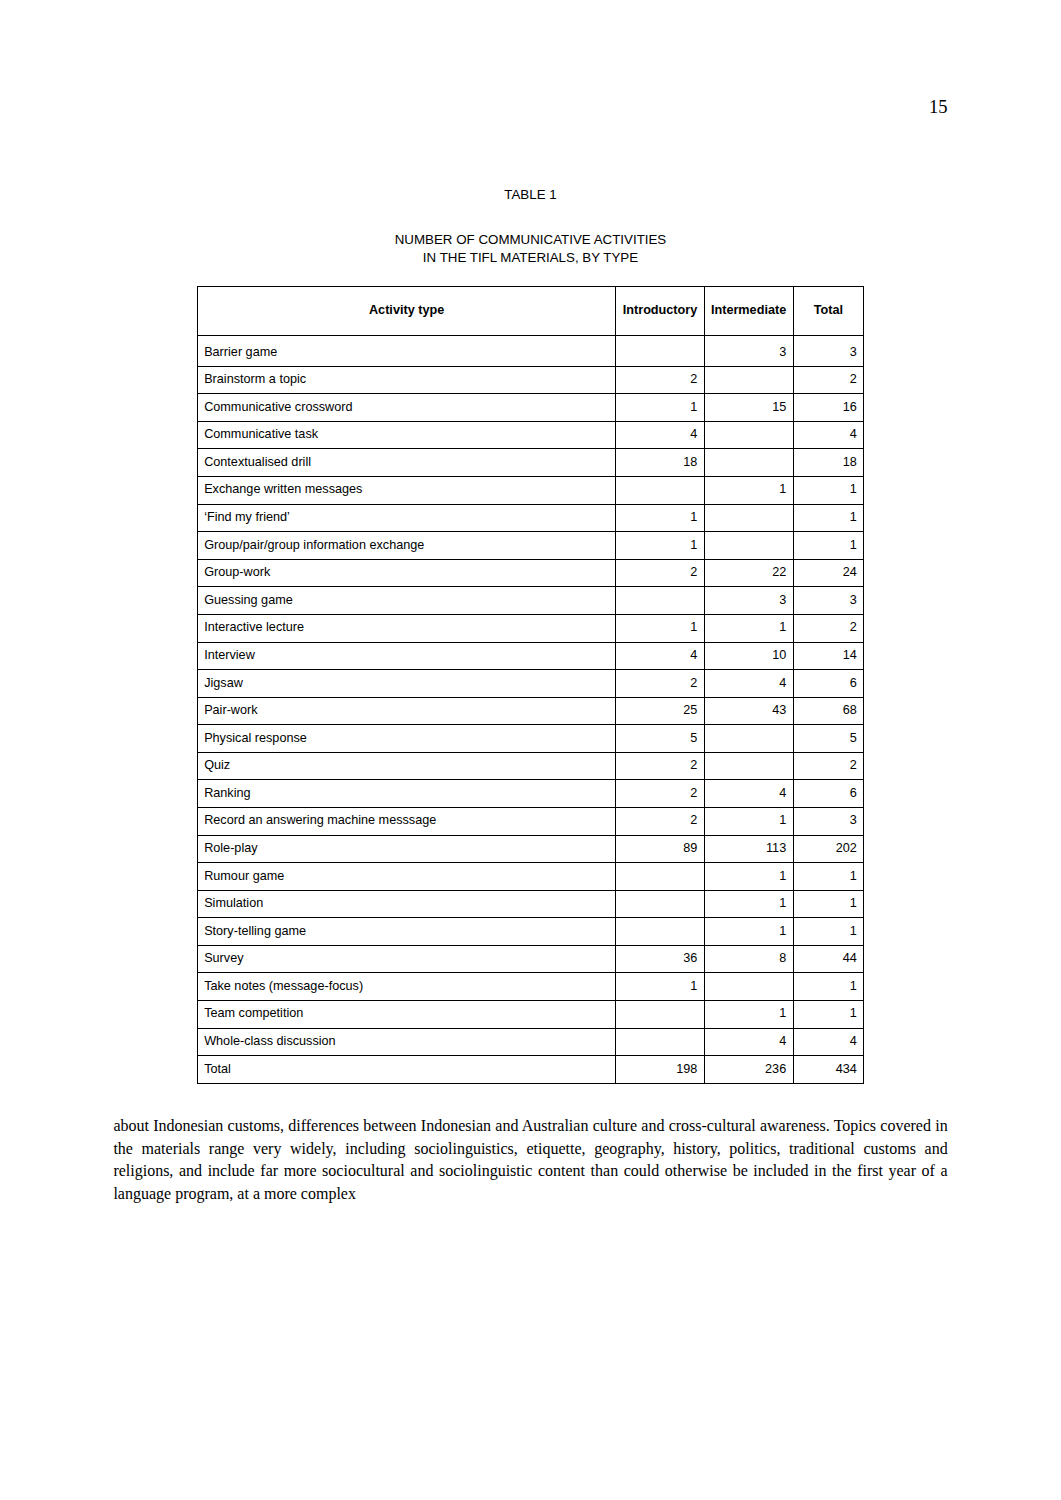15
TABLE 1
NUMBER OF COMMUNICATIVE ACTIVITIES
IN THE TIFL MATERIALS, BY TYPE
| Activity type | Introductory | Intermediate | Total |
| --- | --- | --- | --- |
| Barrier game | | 3 | 3 |
| Brainstorm a topic | 2 | | 2 |
| Communicative crossword | 1 | 15 | 16 |
| Communicative task | 4 | | 4 |
| Contextualised drill | 18 | | 18 |
| Exchange written messages | | 1 | 1 |
| ‘Find my friend’ | 1 | | 1 |
| Group/pair/group information exchange | 1 | | 1 |
| Group-work | 2 | 22 | 24 |
| Guessing game | | 3 | 3 |
| Interactive lecture | 1 | 1 | 2 |
| Interview | 4 | 10 | 14 |
| Jigsaw | 2 | 4 | 6 |
| Pair-work | 25 | 43 | 68 |
| Physical response | 5 | | 5 |
| Quiz | 2 | | 2 |
| Ranking | 2 | 4 | 6 |
| Record an answering machine messsage | 2 | 1 | 3 |
| Role-play | 89 | 113 | 202 |
| Rumour game | | 1 | 1 |
| Simulation | | 1 | 1 |
| Story-telling game | | 1 | 1 |
| Survey | 36 | 8 | 44 |
| Take notes (message-focus) | 1 | | 1 |
| Team competition | | 1 | 1 |
| Whole-class discussion | | 4 | 4 |
| Total | 198 | 236 | 434 |
about Indonesian customs, differences between Indonesian and Australian culture and cross-cultural awareness. Topics covered in the materials range very widely, including sociolinguistics, etiquette, geography, history, politics, traditional customs and religions, and include far more sociocultural and sociolinguistic content than could otherwise be included in the first year of a language program, at a more complex